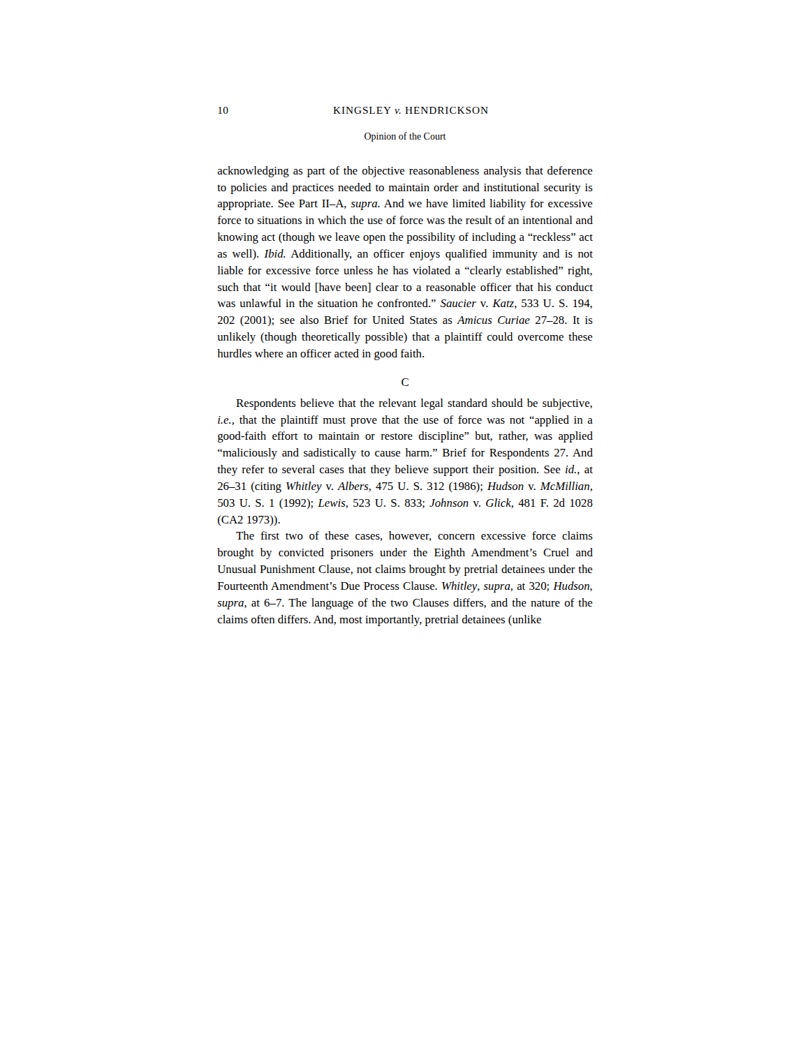10 Kingsley v. Hendrickson
Opinion of the Court
acknowledging as part of the objective reasonableness analysis that deference to policies and practices needed to maintain order and institutional security is appropriate. See Part II–A, supra. And we have limited liability for excessive force to situations in which the use of force was the result of an intentional and knowing act (though we leave open the possibility of including a “reckless” act as well). Ibid. Additionally, an officer enjoys qualified im­munity and is not liable for excessive force unless he has violated a “clearly established” right, such that “it would [have been] clear to a reasonable officer that his conduct was unlawful in the situation he confronted.” Saucier v. Katz, 533 U. S. 194, 202 (2001); see also Brief for United States as Amicus Curiae 27–28. It is unlikely (though theoretically possible) that a plaintiff could overcome these hurdles where an officer acted in good faith.
C
Respondents believe that the relevant legal standard should be subjective, i.e., that the plaintiff must prove that the use of force was not “applied in a good-faith effort to maintain or restore discipline” but, rather, was applied “maliciously and sadistically to cause harm.” Brief for Respondents 27. And they refer to several cases that they believe support their position. See id., at 26–31 (citing Whitley v. Albers, 475 U. S. 312 (1986); Hudson v. McMil­lian, 503 U. S. 1 (1992); Lewis, 523 U. S. 833; Johnson v. Glick, 481 F. 2d 1028 (CA2 1973)).
The first two of these cases, however, concern excessive force claims brought by convicted prisoners under the Eighth Amendment’s Cruel and Unusual Punishment Clause, not claims brought by pretrial detainees under the Fourteenth Amendment’s Due Process Clause. Whitley, supra, at 320; Hudson, supra, at 6–7. The language of the two Clauses differs, and the nature of the claims often differs. And, most importantly, pretrial detainees (unlike